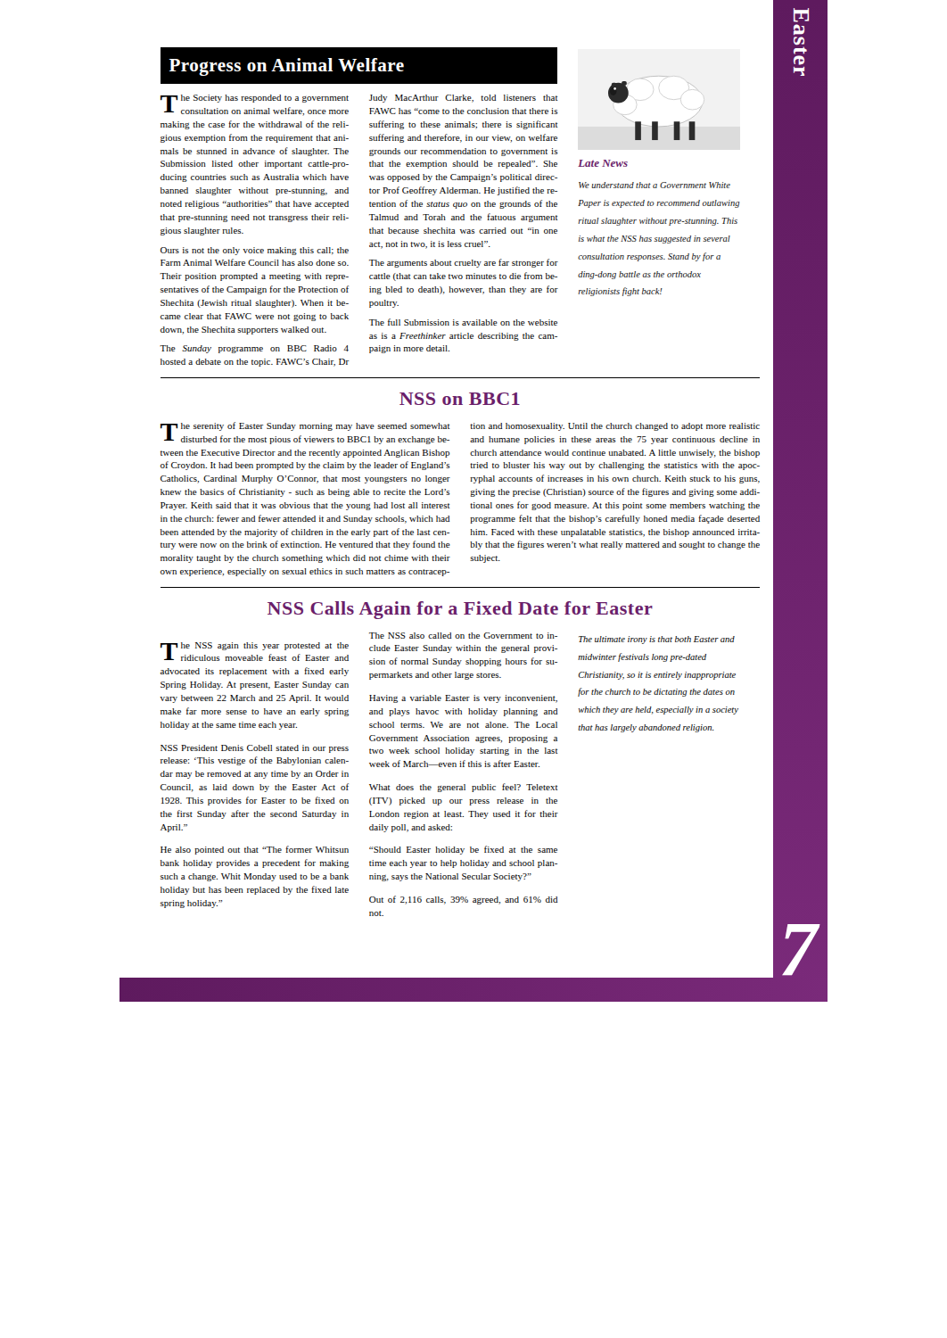Easter
7
Progress on Animal Welfare
The Society has responded to a government consultation on animal welfare, once more making the case for the withdrawal of the religious exemption from the requirement that animals be stunned in advance of slaughter. The Submission listed other important cattle-producing countries such as Australia which have banned slaughter without pre-stunning, and noted religious “authorities” that have accepted that pre-stunning need not transgress their religious slaughter rules.
Ours is not the only voice making this call; the Farm Animal Welfare Council has also done so. Their position prompted a meeting with representatives of the Campaign for the Protection of Shechita (Jewish ritual slaughter). When it became clear that FAWC were not going to back down, the Shechita supporters walked out.
The Sunday programme on BBC Radio 4 hosted a debate on the topic. FAWC’s Chair, Dr Judy MacArthur Clarke, told listeners that FAWC has “come to the conclusion that there is suffering to these animals; there is significant suffering and therefore, in our view, on welfare grounds our recommendation to government is that the exemption should be repealed”. She was opposed by the Campaign’s political director Prof Geoffrey Alderman. He justified the retention of the status quo on the grounds of the Talmud and Torah and the fatuous argument that because shechita was carried out “in one act, not in two, it is less cruel”.
The arguments about cruelty are far stronger for cattle (that can take two minutes to die from being bled to death), however, than they are for poultry.
The full Submission is available on the website as is a Freethinker article describing the campaign in more detail.
Late News
We understand that a Government White Paper is expected to recommend outlawing ritual slaughter without pre-stunning. This is what the NSS has suggested in several consultation responses. Stand by for a ding-dong battle as the orthodox religionists fight back!
NSS on BBC1
The serenity of Easter Sunday morning may have seemed somewhat disturbed for the most pious of viewers to BBC1 by an exchange between the Executive Director and the recently appointed Anglican Bishop of Croydon. It had been prompted by the claim by the leader of England’s Catholics, Cardinal Murphy O’Connor, that most youngsters no longer knew the basics of Christianity - such as being able to recite the Lord’s Prayer. Keith said that it was obvious that the young had lost all interest in the church: fewer and fewer attended it and Sunday schools, which had been attended by the majority of children in the early part of the last century were now on the brink of extinction. He ventured that they found the morality taught by the church something which did not chime with their own experience, especially on sexual ethics in such matters as contraception and homosexuality. Until the church changed to adopt more realistic and humane policies in these areas the 75 year continuous decline in church attendance would continue unabated. A little unwisely, the bishop tried to bluster his way out by challenging the statistics with the apocryphal accounts of increases in his own church. Keith stuck to his guns, giving the precise (Christian) source of the figures and giving some additional ones for good measure. At this point some members watching the programme felt that the bishop’s carefully honed media façade deserted him. Faced with these unpalatable statistics, the bishop announced irritably that the figures weren’t what really mattered and sought to change the subject.
NSS Calls Again for a Fixed Date for Easter
The NSS again this year protested at the ridiculous moveable feast of Easter and advocated its replacement with a fixed early Spring Holiday. At present, Easter Sunday can vary between 22 March and 25 April. It would make far more sense to have an early spring holiday at the same time each year.
NSS President Denis Cobell stated in our press release: ‘This vestige of the Babylonian calendar may be removed at any time by an Order in Council, as laid down by the Easter Act of 1928. This provides for Easter to be fixed on the first Sunday after the second Saturday in April.”
He also pointed out that “The former Whitsun bank holiday provides a precedent for making such a change. Whit Monday used to be a bank holiday but has been replaced by the fixed late spring holiday.”
The NSS also called on the Government to include Easter Sunday within the general provision of normal Sunday shopping hours for supermarkets and other large stores.
Having a variable Easter is very inconvenient, and plays havoc with holiday planning and school terms. We are not alone. The Local Government Association agrees, proposing a two week school holiday starting in the last week of March—even if this is after Easter.
What does the general public feel? Teletext (ITV) picked up our press release in the London region at least. They used it for their daily poll, and asked:
“Should Easter holiday be fixed at the same time each year to help holiday and school planning, says the National Secular Society?”
Out of 2,116 calls, 39% agreed, and 61% did not.
The ultimate irony is that both Easter and midwinter festivals long pre-dated Christianity, so it is entirely inappropriate for the church to be dictating the dates on which they are held, especially in a society that has largely abandoned religion.